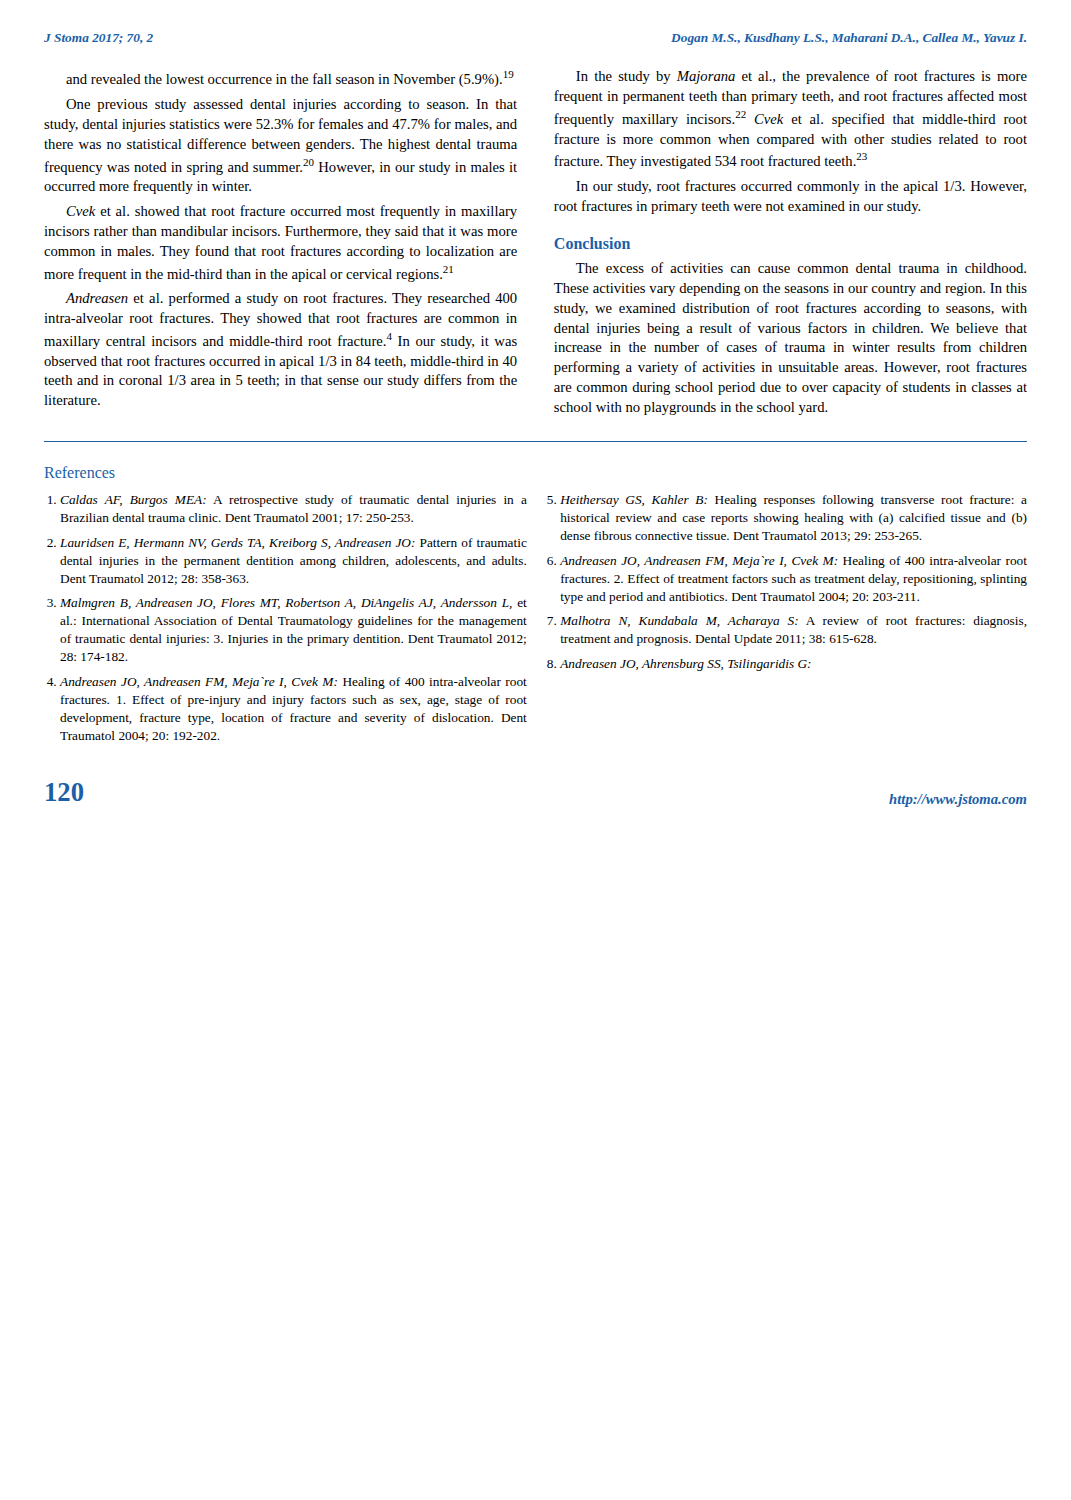J Stoma 2017; 70, 2
Dogan M.S., Kusdhany L.S., Maharani D.A., Callea M., Yavuz I.
and revealed the lowest occurrence in the fall season in November (5.9%).19
One previous study assessed dental injuries according to season. In that study, dental injuries statistics were 52.3% for females and 47.7% for males, and there was no statistical difference between genders. The highest dental trauma frequency was noted in spring and summer.20 However, in our study in males it occurred more frequently in winter.
Cvek et al. showed that root fracture occurred most frequently in maxillary incisors rather than mandibular incisors. Furthermore, they said that it was more common in males. They found that root fractures according to localization are more frequent in the mid-third than in the apical or cervical regions.21
Andreasen et al. performed a study on root fractures. They researched 400 intra-alveolar root fractures. They showed that root fractures are common in maxillary central incisors and middle-third root fracture.4 In our study, it was observed that root fractures occurred in apical 1/3 in 84 teeth, middle-third in 40 teeth and in coronal 1/3 area in 5 teeth; in that sense our study differs from the literature.
In the study by Majorana et al., the prevalence of root fractures is more frequent in permanent teeth than primary teeth, and root fractures affected most frequently maxillary incisors.22 Cvek et al. specified that middle-third root fracture is more common when compared with other studies related to root fracture. They investigated 534 root fractured teeth.23
In our study, root fractures occurred commonly in the apical 1/3. However, root fractures in primary teeth were not examined in our study.
Conclusion
The excess of activities can cause common dental trauma in childhood. These activities vary depending on the seasons in our country and region. In this study, we examined distribution of root fractures according to seasons, with dental injuries being a result of various factors in children. We believe that increase in the number of cases of trauma in winter results from children performing a variety of activities in unsuitable areas. However, root fractures are common during school period due to over capacity of students in classes at school with no playgrounds in the school yard.
References
Caldas AF, Burgos MEA: A retrospective study of traumatic dental injuries in a Brazilian dental trauma clinic. Dent Traumatol 2001; 17: 250-253.
Lauridsen E, Hermann NV, Gerds TA, Kreiborg S, Andreasen JO: Pattern of traumatic dental injuries in the permanent dentition among children, adolescents, and adults. Dent Traumatol 2012; 28: 358-363.
Malmgren B, Andreasen JO, Flores MT, Robertson A, DiAngelis AJ, Andersson L, et al.: International Association of Dental Traumatology guidelines for the management of traumatic dental injuries: 3. Injuries in the primary dentition. Dent Traumatol 2012; 28: 174-182.
Andreasen JO, Andreasen FM, Meja`re I, Cvek M: Healing of 400 intra-alveolar root fractures. 1. Effect of pre-injury and injury factors such as sex, age, stage of root development, fracture type, location of fracture and severity of dislocation. Dent Traumatol 2004; 20: 192-202.
Heithersay GS, Kahler B: Healing responses following transverse root fracture: a historical review and case reports showing healing with (a) calcified tissue and (b) dense fibrous connective tissue. Dent Traumatol 2013; 29: 253-265.
Andreasen JO, Andreasen FM, Meja`re I, Cvek M: Healing of 400 intra-alveolar root fractures. 2. Effect of treatment factors such as treatment delay, repositioning, splinting type and period and antibiotics. Dent Traumatol 2004; 20: 203-211.
Malhotra N, Kundabala M, Acharaya S: A review of root fractures: diagnosis, treatment and prognosis. Dental Update 2011; 38: 615-628.
Andreasen JO, Ahrensburg SS, Tsilingaridis G:
120
http://www.jstoma.com